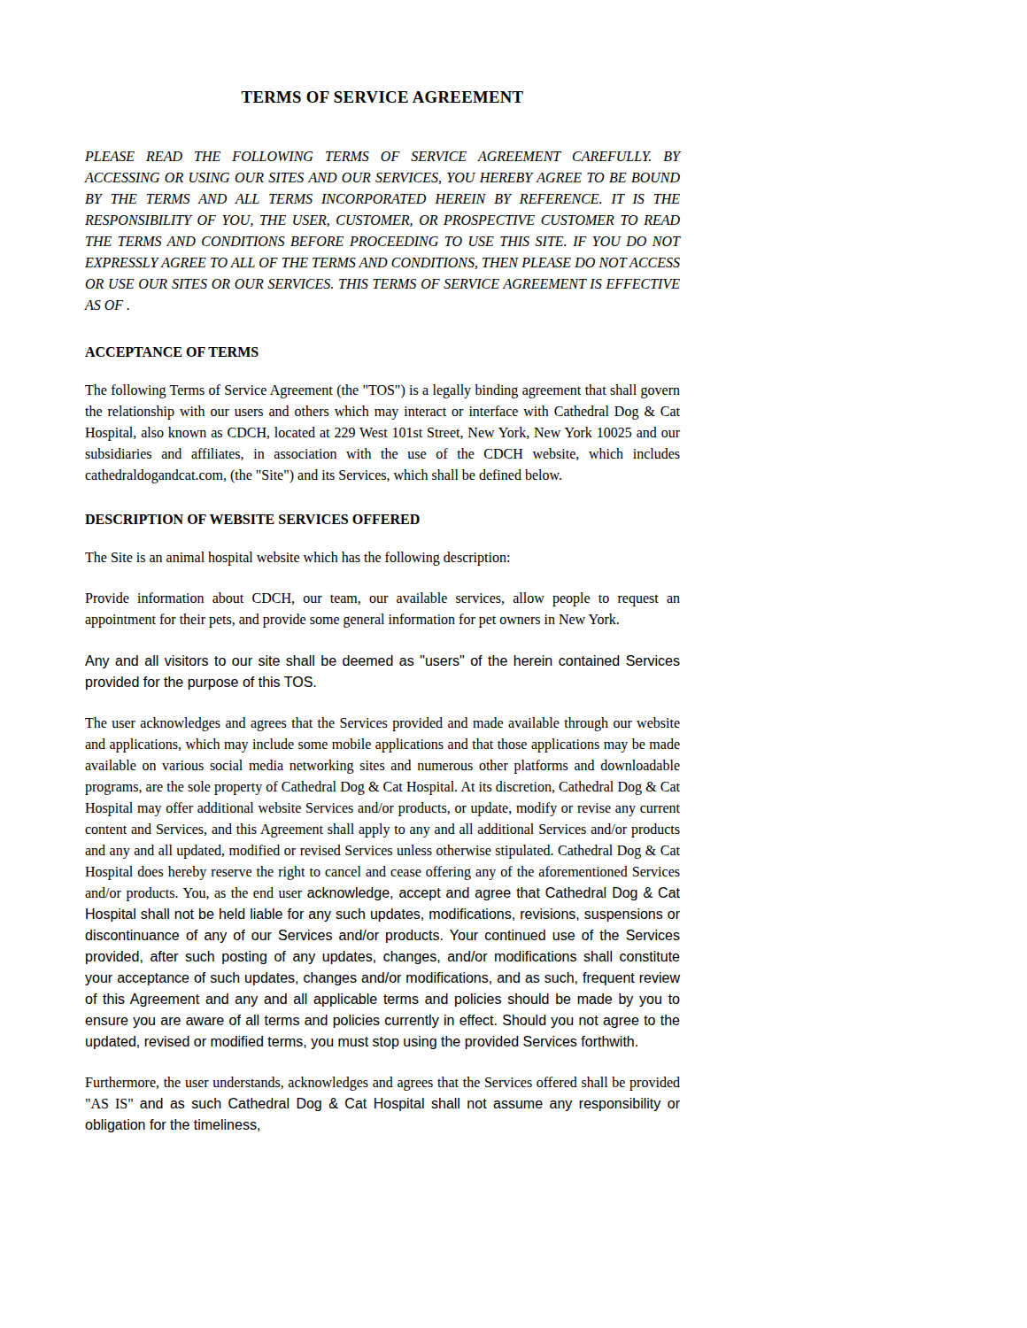Terms of Service Agreement
PLEASE READ THE FOLLOWING TERMS OF SERVICE AGREEMENT CAREFULLY. BY ACCESSING OR USING OUR SITES AND OUR SERVICES, YOU HEREBY AGREE TO BE BOUND BY THE TERMS AND ALL TERMS INCORPORATED HEREIN BY REFERENCE. IT IS THE RESPONSIBILITY OF YOU, THE USER, CUSTOMER, OR PROSPECTIVE CUSTOMER TO READ THE TERMS AND CONDITIONS BEFORE PROCEEDING TO USE THIS SITE. IF YOU DO NOT EXPRESSLY AGREE TO ALL OF THE TERMS AND CONDITIONS, THEN PLEASE DO NOT ACCESS OR USE OUR SITES OR OUR SERVICES. THIS TERMS OF SERVICE AGREEMENT IS EFFECTIVE AS OF .
Acceptance of Terms
The following Terms of Service Agreement (the "TOS") is a legally binding agreement that shall govern the relationship with our users and others which may interact or interface with Cathedral Dog & Cat Hospital, also known as CDCH, located at 229 West 101st Street, New York, New York 10025 and our subsidiaries and affiliates, in association with the use of the CDCH website, which includes cathedraldogandcat.com, (the "Site") and its Services, which shall be defined below.
Description of Website Services Offered
The Site is an animal hospital website which has the following description:
Provide information about CDCH, our team, our available services, allow people to request an appointment for their pets, and provide some general information for pet owners in New York.
Any and all visitors to our site shall be deemed as "users" of the herein contained Services provided for the purpose of this TOS.
The user acknowledges and agrees that the Services provided and made available through our website and applications, which may include some mobile applications and that those applications may be made available on various social media networking sites and numerous other platforms and downloadable programs, are the sole property of Cathedral Dog & Cat Hospital. At its discretion, Cathedral Dog & Cat Hospital may offer additional website Services and/or products, or update, modify or revise any current content and Services, and this Agreement shall apply to any and all additional Services and/or products and any and all updated, modified or revised Services unless otherwise stipulated. Cathedral Dog & Cat Hospital does hereby reserve the right to cancel and cease offering any of the aforementioned Services and/or products. You, as the end user acknowledge, accept and agree that Cathedral Dog & Cat Hospital shall not be held liable for any such updates, modifications, revisions, suspensions or discontinuance of any of our Services and/or products. Your continued use of the Services provided, after such posting of any updates, changes, and/or modifications shall constitute your acceptance of such updates, changes and/or modifications, and as such, frequent review of this Agreement and any and all applicable terms and policies should be made by you to ensure you are aware of all terms and policies currently in effect. Should you not agree to the updated, revised or modified terms, you must stop using the provided Services forthwith.
Furthermore, the user understands, acknowledges and agrees that the Services offered shall be provided "AS IS" and as such Cathedral Dog & Cat Hospital shall not assume any responsibility or obligation for the timeliness,